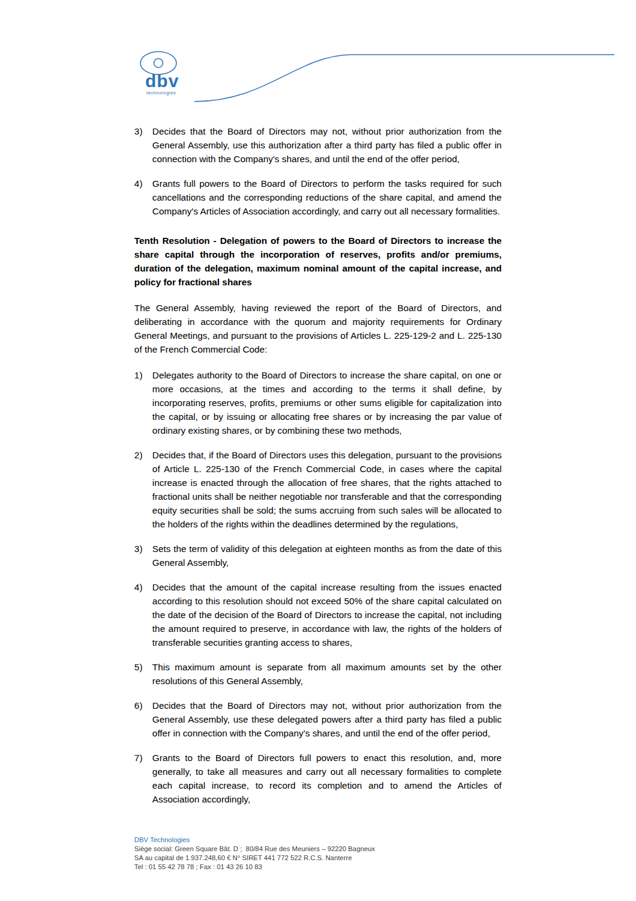dbv technologies
Decides that the Board of Directors may not, without prior authorization from the General Assembly, use this authorization after a third party has filed a public offer in connection with the Company's shares, and until the end of the offer period,
Grants full powers to the Board of Directors to perform the tasks required for such cancellations and the corresponding reductions of the share capital, and amend the Company's Articles of Association accordingly, and carry out all necessary formalities.
Tenth Resolution - Delegation of powers to the Board of Directors to increase the share capital through the incorporation of reserves, profits and/or premiums, duration of the delegation, maximum nominal amount of the capital increase, and policy for fractional shares
The General Assembly, having reviewed the report of the Board of Directors, and deliberating in accordance with the quorum and majority requirements for Ordinary General Meetings, and pursuant to the provisions of Articles L. 225-129-2 and L. 225-130 of the French Commercial Code:
Delegates authority to the Board of Directors to increase the share capital, on one or more occasions, at the times and according to the terms it shall define, by incorporating reserves, profits, premiums or other sums eligible for capitalization into the capital, or by issuing or allocating free shares or by increasing the par value of ordinary existing shares, or by combining these two methods,
Decides that, if the Board of Directors uses this delegation, pursuant to the provisions of Article L. 225-130 of the French Commercial Code, in cases where the capital increase is enacted through the allocation of free shares, that the rights attached to fractional units shall be neither negotiable nor transferable and that the corresponding equity securities shall be sold; the sums accruing from such sales will be allocated to the holders of the rights within the deadlines determined by the regulations,
Sets the term of validity of this delegation at eighteen months as from the date of this General Assembly,
Decides that the amount of the capital increase resulting from the issues enacted according to this resolution should not exceed 50% of the share capital calculated on the date of the decision of the Board of Directors to increase the capital, not including the amount required to preserve, in accordance with law, the rights of the holders of transferable securities granting access to shares,
This maximum amount is separate from all maximum amounts set by the other resolutions of this General Assembly,
Decides that the Board of Directors may not, without prior authorization from the General Assembly, use these delegated powers after a third party has filed a public offer in connection with the Company's shares, and until the end of the offer period,
Grants to the Board of Directors full powers to enact this resolution, and, more generally, to take all measures and carry out all necessary formalities to complete each capital increase, to record its completion and to amend the Articles of Association accordingly,
DBV Technologies
Siège social: Green Square Bât. D ; 80/84 Rue des Meuniers – 92220 Bagneux
SA au capital de 1.937.248,60 € N° SIRET 441 772 522 R.C.S. Nanterre
Tel : 01 55 42 78 78 ; Fax : 01 43 26 10 83